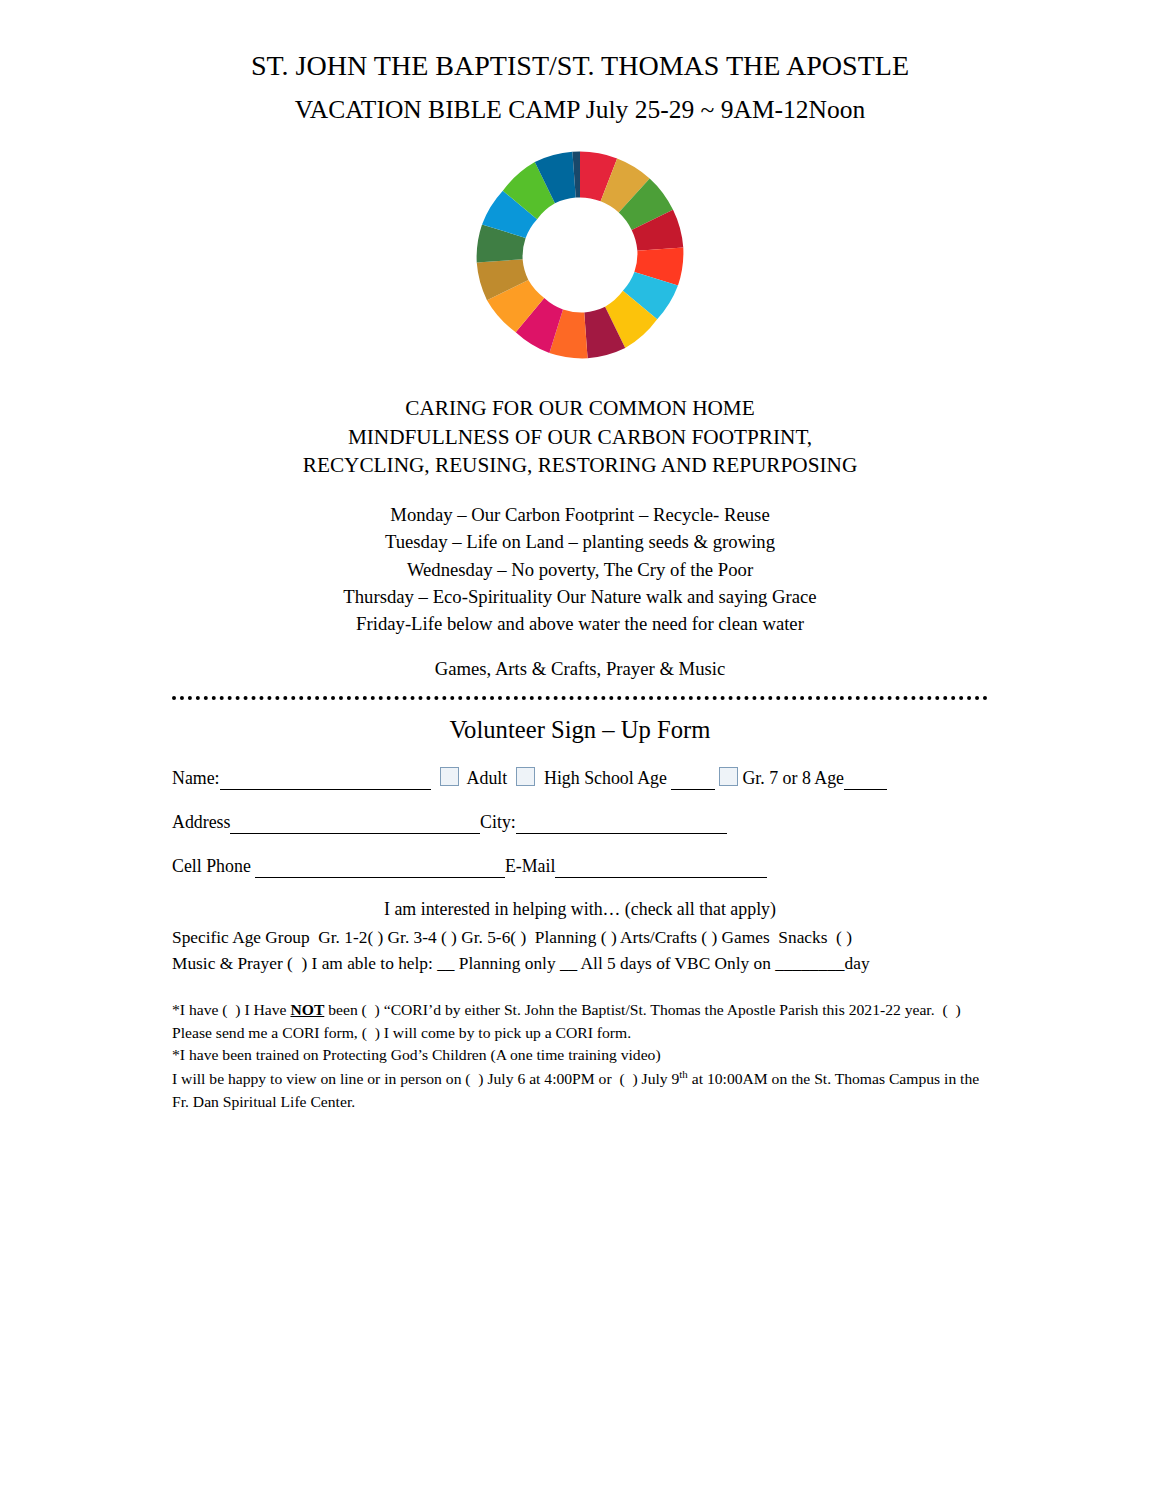ST. JOHN THE BAPTIST/ST. THOMAS THE APOSTLE
VACATION BIBLE CAMP July 25-29 ~ 9AM-12Noon
CARING FOR OUR COMMON HOME
MINDFULLNESS OF OUR CARBON FOOTPRINT,
RECYCLING, REUSING, RESTORING AND REPURPOSING
Monday – Our Carbon Footprint – Recycle- Reuse
Tuesday – Life on Land – planting seeds & growing
Wednesday – No poverty, The Cry of the Poor
Thursday – Eco-Spirituality Our Nature walk and saying Grace
Friday-Life below and above water the need for clean water
Games, Arts & Crafts, Prayer & Music
Volunteer Sign – Up Form
Name: Adult High School Age Gr. 7 or 8 Age
Address City:
Cell Phone E-Mail
I am interested in helping with… (check all that apply)
Specific Age Group Gr. 1-2( ) Gr. 3-4 ( ) Gr. 5-6( ) Planning ( ) Arts/Crafts ( ) Games Snacks ( )
Music & Prayer ( ) I am able to help: __ Planning only __ All 5 days of VBC Only on ________day
*I have ( ) I Have NOT been ( ) “CORI’d by either St. John the Baptist/St. Thomas the Apostle Parish this 2021-22 year. ( ) Please send me a CORI form, ( ) I will come by to pick up a CORI form.
*I have been trained on Protecting God’s Children (A one time training video)
I will be happy to view on line or in person on ( ) July 6 at 4:00PM or ( ) July 9th at 10:00AM on the St. Thomas Campus in the Fr. Dan Spiritual Life Center.